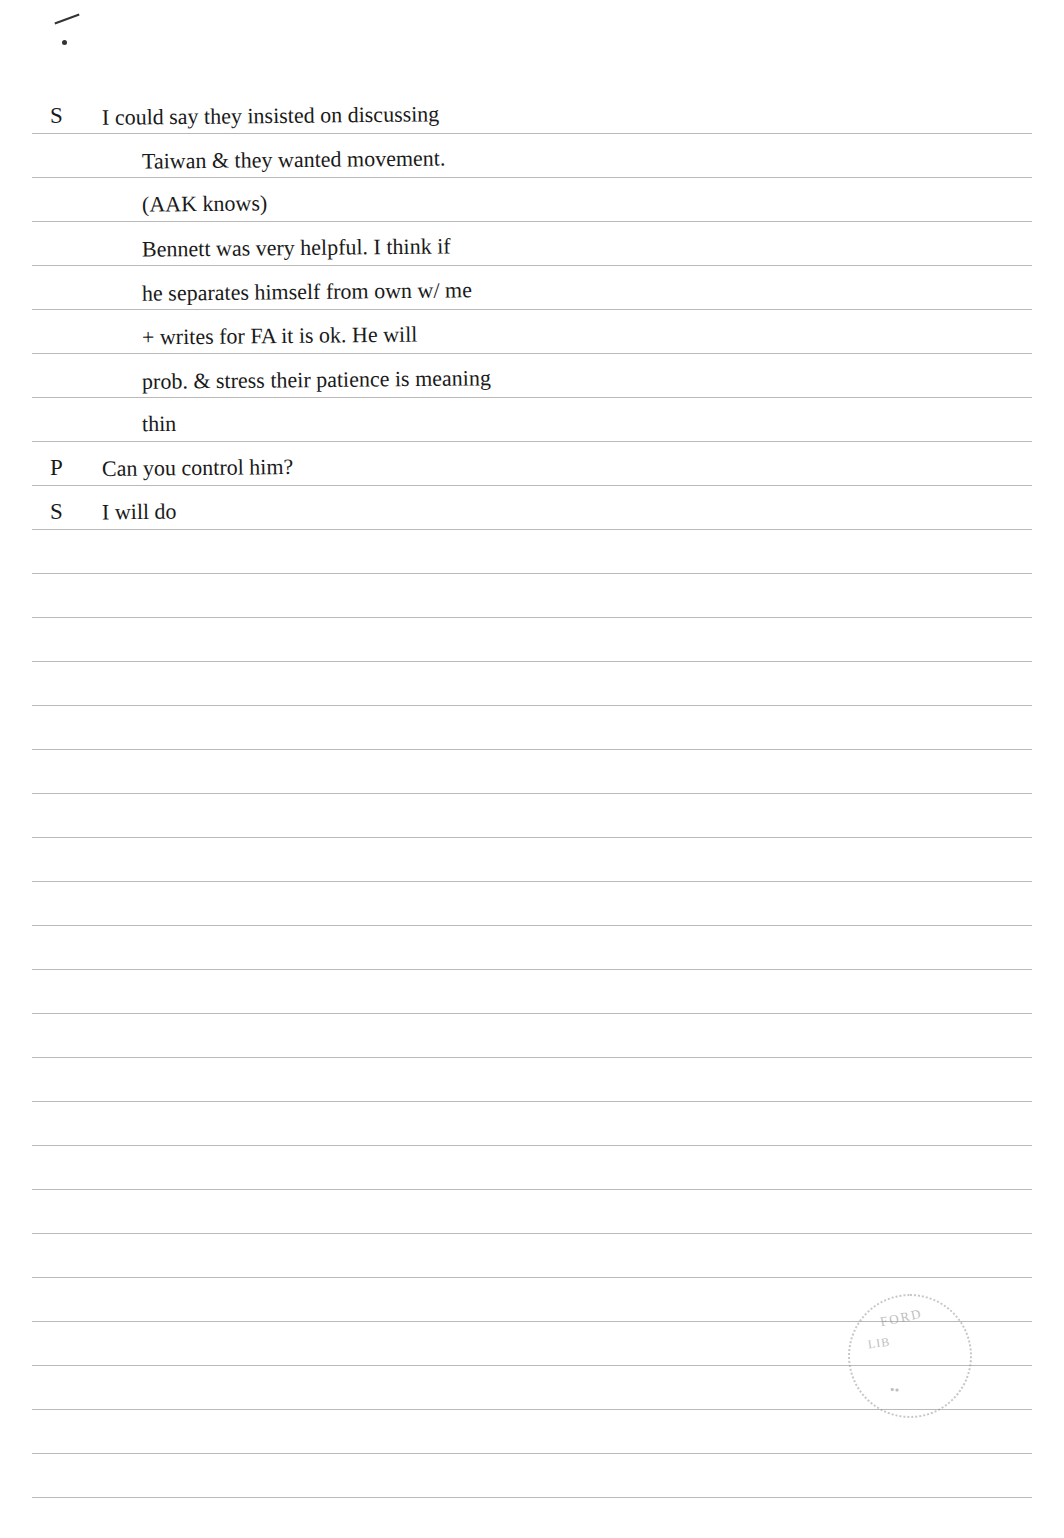S I could say they insisted on discussing
Taiwan & they wanted movement.
(AAK knows)
Bennett was very helpful. I think if
he separates himself from own w/ me
+ writes for FA it is ok. He will
prob. & stress their patience is meaning
thin
P Can you control him?
S I will do
FORD
LIB
••